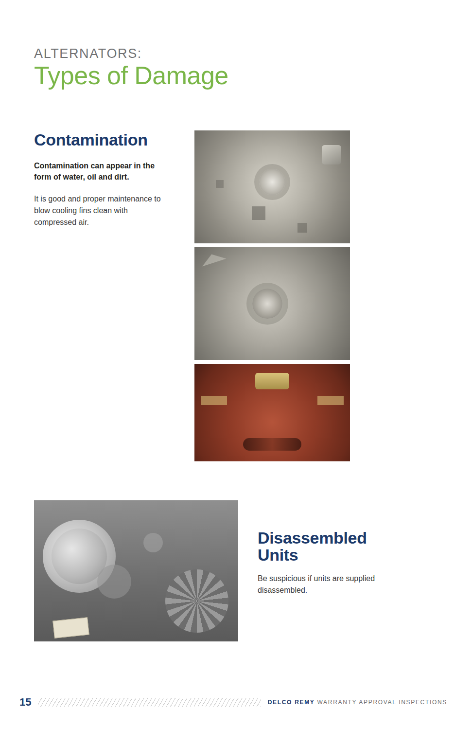Alternators:
Types of Damage
Contamination
Contamination can appear in the form of water, oil and dirt.
It is good and proper maintenance to blow cooling fins clean with compressed air.
Disassembled
Units
Be suspicious if units are supplied disassembled.
15 DELCO REMY WARRANTY APPROVAL INSPECTIONS